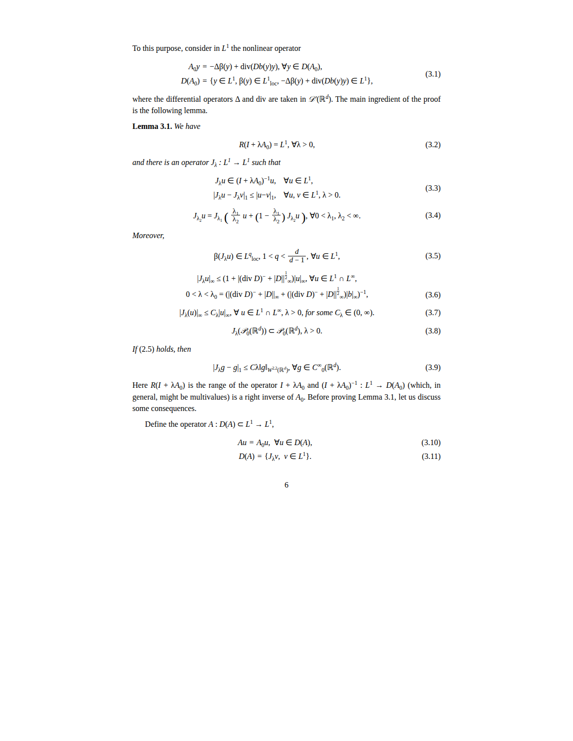To this purpose, consider in L1 the nonlinear operator
A0y = −Δβ(y) + div(Db(y)y), ∀y ∈ D(A0), D(A0) = {y ∈ L1, β(y) ∈ L1loc, −Δβ(y) + div(Db(y)y) ∈ L1},
(3.1)
where the differential operators Δ and div are taken in 𝒟′(ℝd). The main ingredient of the proof is the following lemma.
Lemma 3.1. We have
R(I + λA0) = L1, ∀λ > 0,
(3.2)
and there is an operator Jλ : L1 → L1 such that
Jλu ∈ (I + λA0)−1u, ∀u ∈ L1, |Jλu − Jλv|1 ≤ |u−v|1, ∀u, v ∈ L1, λ > 0.
(3.3)
Jλ2u = Jλ1 ( λ1 λ2 u + (1 − λ1 λ2) Jλ2u ), ∀0 < λ1, λ2 < ∞.
(3.4)
Moreover,
β(Jλu) ∈ Lqloc, 1 < q < dd − 1, ∀u ∈ L1,
(3.5)
|Jλu|∞ ≤ (1 + |(div D)− + |D||12∞)|u|∞, ∀u ∈ L1 ∩ L∞,
0 < λ < λ0 = (|(div D)− + |D||∞ + (|(div D)− + |D||12∞)|b|∞)−1,
(3.6)
|Jλ(u)|∞ ≤ Cλ|u|∞, ∀ u ∈ L1 ∩ L∞, λ > 0, for some Cλ ∈ (0, ∞).
(3.7)
Jλ(𝒫0(ℝd)) ⊂ 𝒫0(ℝd), λ > 0.
(3.8)
If (2.5) holds, then
|Jλg − g|1 ≤ Cλ‖g‖W2,2(ℝd), ∀g ∈ C∞0(ℝd).
(3.9)
Here R(I + λA0) is the range of the operator I + λA0 and (I + λA0)−1 : L1 → D(A0) (which, in general, might be multivalues) is a right inverse of A0. Before proving Lemma 3.1, let us discuss some consequences.
Define the operator A : D(A) ⊂ L1 → L1,
Au = A0u, ∀u ∈ D(A),
(3.10)
D(A) = {Jλv, v ∈ L1}.
(3.11)
6